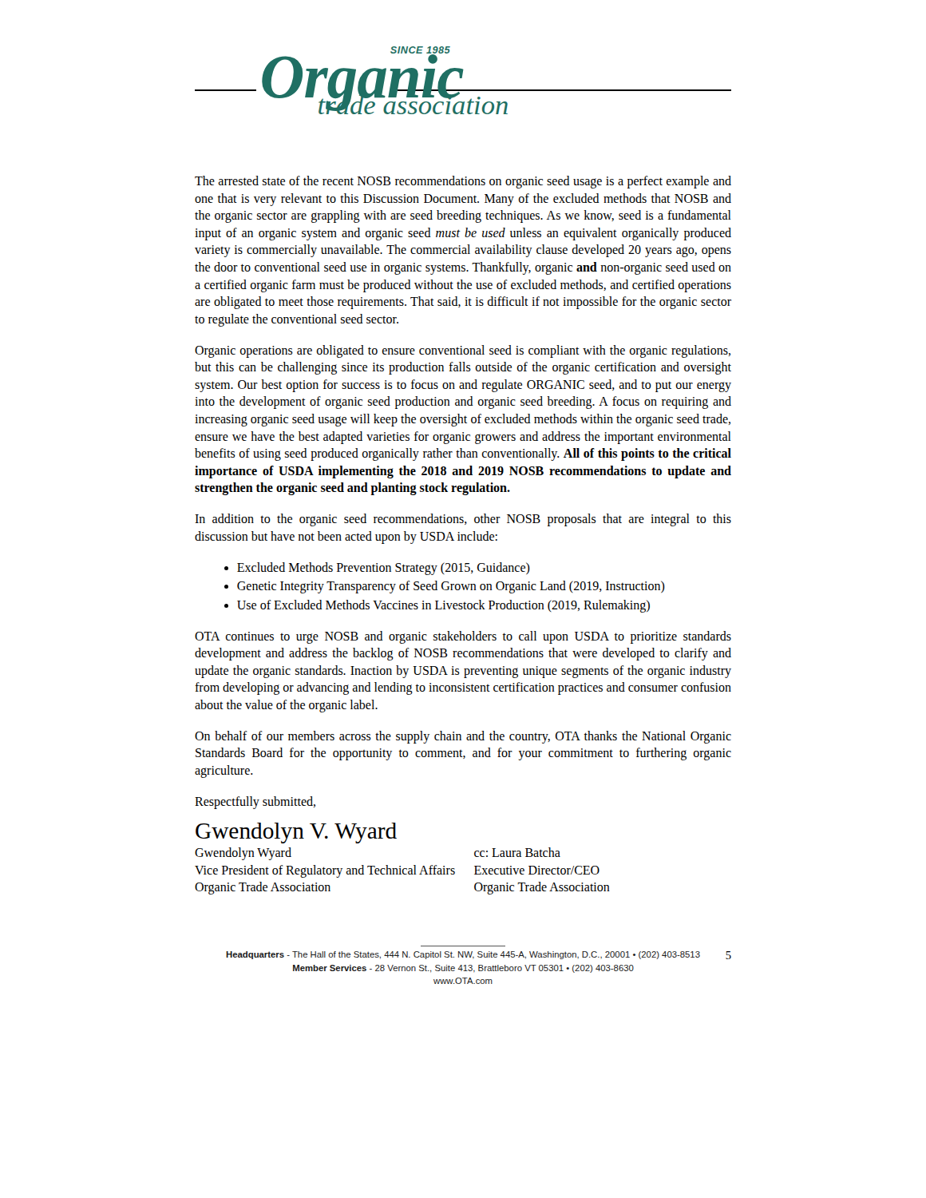SINCE 1985
Organic trade association
The arrested state of the recent NOSB recommendations on organic seed usage is a perfect example and one that is very relevant to this Discussion Document. Many of the excluded methods that NOSB and the organic sector are grappling with are seed breeding techniques. As we know, seed is a fundamental input of an organic system and organic seed must be used unless an equivalent organically produced variety is commercially unavailable. The commercial availability clause developed 20 years ago, opens the door to conventional seed use in organic systems. Thankfully, organic and non-organic seed used on a certified organic farm must be produced without the use of excluded methods, and certified operations are obligated to meet those requirements. That said, it is difficult if not impossible for the organic sector to regulate the conventional seed sector.
Organic operations are obligated to ensure conventional seed is compliant with the organic regulations, but this can be challenging since its production falls outside of the organic certification and oversight system. Our best option for success is to focus on and regulate ORGANIC seed, and to put our energy into the development of organic seed production and organic seed breeding. A focus on requiring and increasing organic seed usage will keep the oversight of excluded methods within the organic seed trade, ensure we have the best adapted varieties for organic growers and address the important environmental benefits of using seed produced organically rather than conventionally. All of this points to the critical importance of USDA implementing the 2018 and 2019 NOSB recommendations to update and strengthen the organic seed and planting stock regulation.
In addition to the organic seed recommendations, other NOSB proposals that are integral to this discussion but have not been acted upon by USDA include:
Excluded Methods Prevention Strategy (2015, Guidance)
Genetic Integrity Transparency of Seed Grown on Organic Land (2019, Instruction)
Use of Excluded Methods Vaccines in Livestock Production (2019, Rulemaking)
OTA continues to urge NOSB and organic stakeholders to call upon USDA to prioritize standards development and address the backlog of NOSB recommendations that were developed to clarify and update the organic standards. Inaction by USDA is preventing unique segments of the organic industry from developing or advancing and lending to inconsistent certification practices and consumer confusion about the value of the organic label.
On behalf of our members across the supply chain and the country, OTA thanks the National Organic Standards Board for the opportunity to comment, and for your commitment to furthering organic agriculture.
Respectfully submitted,
Gwendolyn V. Wyard
| Gwendolyn Wyard | cc: Laura Batcha |
| Vice President of Regulatory and Technical Affairs | Executive Director/CEO |
| Organic Trade Association | Organic Trade Association |
5
Headquarters - The Hall of the States, 444 N. Capitol St. NW, Suite 445-A, Washington, D.C., 20001 • (202) 403-8513
Member Services - 28 Vernon St., Suite 413, Brattleboro VT 05301 • (202) 403-8630
www.OTA.com